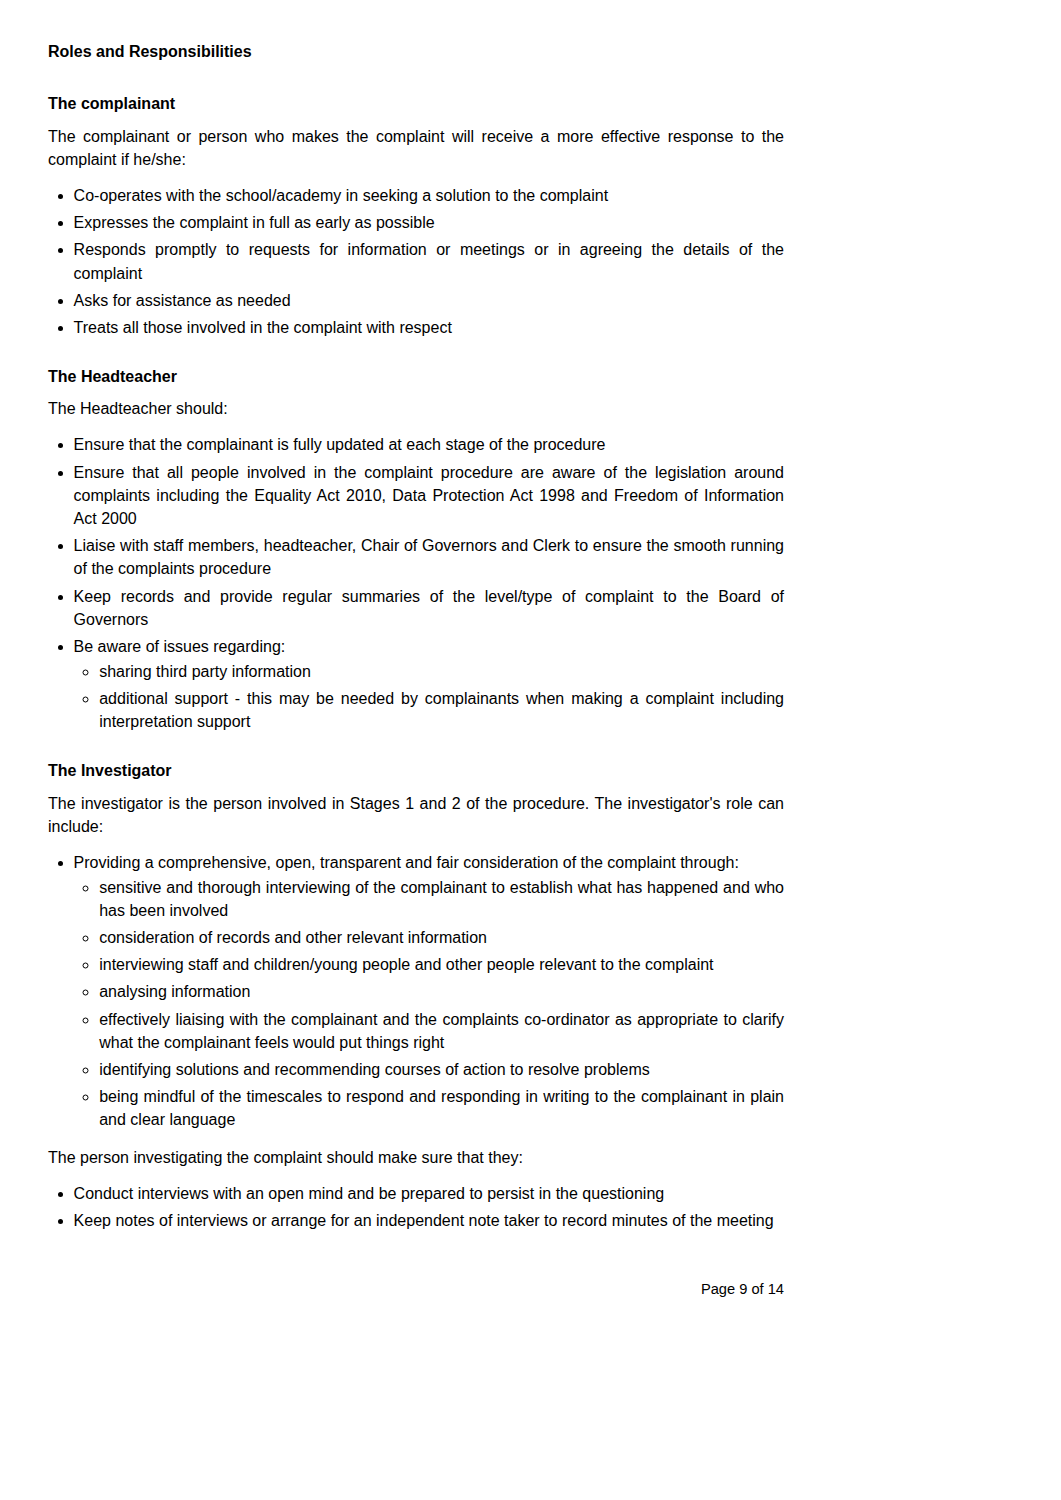Roles and Responsibilities
The complainant
The complainant or person who makes the complaint will receive a more effective response to the complaint if he/she:
Co-operates with the school/academy in seeking a solution to the complaint
Expresses the complaint in full as early as possible
Responds promptly to requests for information or meetings or in agreeing the details of the complaint
Asks for assistance as needed
Treats all those involved in the complaint with respect
The Headteacher
The Headteacher should:
Ensure that the complainant is fully updated at each stage of the procedure
Ensure that all people involved in the complaint procedure are aware of the legislation around complaints including the Equality Act 2010, Data Protection Act 1998 and Freedom of Information Act 2000
Liaise with staff members, headteacher, Chair of Governors and Clerk to ensure the smooth running of the complaints procedure
Keep records and provide regular summaries of the level/type of complaint to the Board of Governors
Be aware of issues regarding:
sharing third party information
additional support - this may be needed by complainants when making a complaint including interpretation support
The Investigator
The investigator is the person involved in Stages 1 and 2 of the procedure. The investigator's role can include:
Providing a comprehensive, open, transparent and fair consideration of the complaint through:
sensitive and thorough interviewing of the complainant to establish what has happened and who has been involved
consideration of records and other relevant information
interviewing staff and children/young people and other people relevant to the complaint
analysing information
effectively liaising with the complainant and the complaints co-ordinator as appropriate to clarify what the complainant feels would put things right
identifying solutions and recommending courses of action to resolve problems
being mindful of the timescales to respond and responding in writing to the complainant in plain and clear language
The person investigating the complaint should make sure that they:
Conduct interviews with an open mind and be prepared to persist in the questioning
Keep notes of interviews or arrange for an independent note taker to record minutes of the meeting
Page 9 of 14